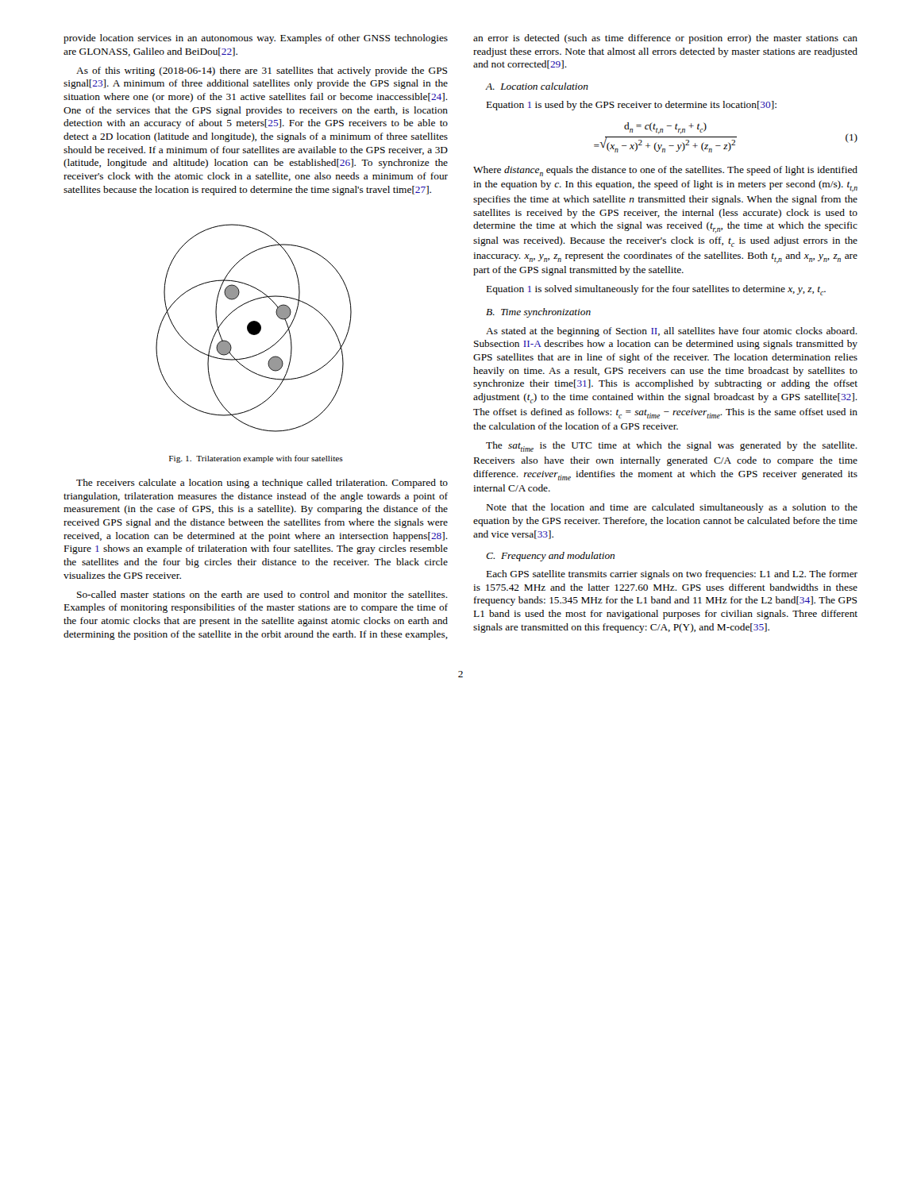provide location services in an autonomous way. Examples of other GNSS technologies are GLONASS, Galileo and BeiDou[22].
As of this writing (2018-06-14) there are 31 satellites that actively provide the GPS signal[23]. A minimum of three additional satellites only provide the GPS signal in the situation where one (or more) of the 31 active satellites fail or become inaccessible[24]. One of the services that the GPS signal provides to receivers on the earth, is location detection with an accuracy of about 5 meters[25]. For the GPS receivers to be able to detect a 2D location (latitude and longitude), the signals of a minimum of three satellites should be received. If a minimum of four satellites are available to the GPS receiver, a 3D (latitude, longitude and altitude) location can be established[26]. To synchronize the receiver's clock with the atomic clock in a satellite, one also needs a minimum of four satellites because the location is required to determine the time signal's travel time[27].
Fig. 1. Trilateration example with four satellites
The receivers calculate a location using a technique called trilateration. Compared to triangulation, trilateration measures the distance instead of the angle towards a point of measurement (in the case of GPS, this is a satellite). By comparing the distance of the received GPS signal and the distance between the satellites from where the signals were received, a location can be determined at the point where an intersection happens[28]. Figure 1 shows an example of trilateration with four satellites. The gray circles resemble the satellites and the four big circles their distance to the receiver. The black circle visualizes the GPS receiver.
So-called master stations on the earth are used to control and monitor the satellites. Examples of monitoring responsibilities of the master stations are to compare the time of the four atomic clocks that are present in the satellite against atomic clocks on earth and determining the position of the satellite in the orbit around the earth. If in these examples, an error is detected (such as time difference or position error) the master stations can readjust these errors. Note that almost all errors detected by master stations are readjusted and not corrected[29].
A. Location calculation
Equation 1 is used by the GPS receiver to determine its location[30]:
dn = c(tt,n − tr,n + tc) =(xn − x)2 + (yn − y)2 + (zn − z)2 (1)
Where distancen equals the distance to one of the satellites. The speed of light is identified in the equation by c. In this equation, the speed of light is in meters per second (m/s). tt,n specifies the time at which satellite n transmitted their signals. When the signal from the satellites is received by the GPS receiver, the internal (less accurate) clock is used to determine the time at which the signal was received (tr,n, the time at which the specific signal was received). Because the receiver's clock is off, tc is used adjust errors in the inaccuracy. xn, yn, zn represent the coordinates of the satellites. Both tt,n and xn, yn, zn are part of the GPS signal transmitted by the satellite.
Equation 1 is solved simultaneously for the four satellites to determine x, y, z, tc.
B. Time synchronization
As stated at the beginning of Section II, all satellites have four atomic clocks aboard. Subsection II-A describes how a location can be determined using signals transmitted by GPS satellites that are in line of sight of the receiver. The location determination relies heavily on time. As a result, GPS receivers can use the time broadcast by satellites to synchronize their time[31]. This is accomplished by subtracting or adding the offset adjustment (tc) to the time contained within the signal broadcast by a GPS satellite[32]. The offset is defined as follows: tc = sattime − receivertime. This is the same offset used in the calculation of the location of a GPS receiver.
The sattime is the UTC time at which the signal was generated by the satellite. Receivers also have their own internally generated C/A code to compare the time difference. receivertime identifies the moment at which the GPS receiver generated its internal C/A code.
Note that the location and time are calculated simultaneously as a solution to the equation by the GPS receiver. Therefore, the location cannot be calculated before the time and vice versa[33].
C. Frequency and modulation
Each GPS satellite transmits carrier signals on two frequencies: L1 and L2. The former is 1575.42 MHz and the latter 1227.60 MHz. GPS uses different bandwidths in these frequency bands: 15.345 MHz for the L1 band and 11 MHz for the L2 band[34]. The GPS L1 band is used the most for navigational purposes for civilian signals. Three different signals are transmitted on this frequency: C/A, P(Y), and M-code[35].
2